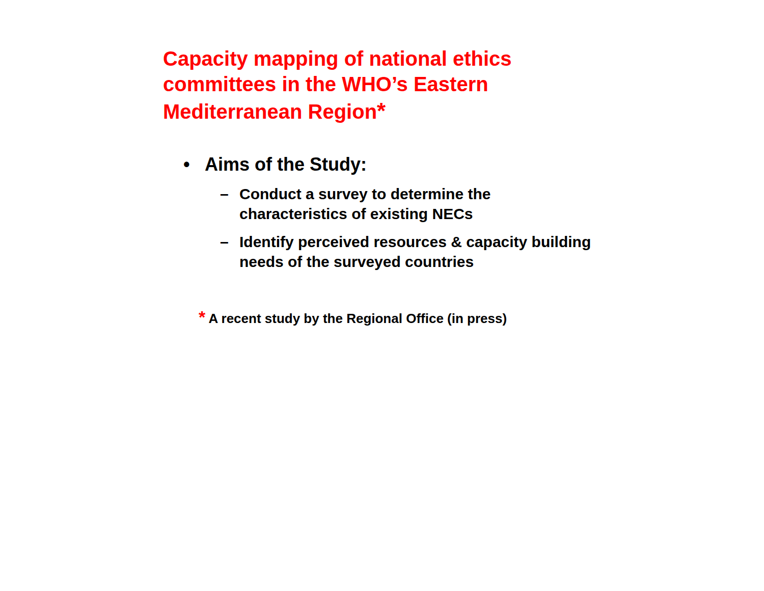Capacity mapping of national ethics committees in the WHO’s Eastern Mediterranean Region*
Aims of the Study:
Conduct a survey to determine the characteristics of existing NECs
Identify perceived resources & capacity building needs of the surveyed countries
* A recent study by the Regional Office (in press)